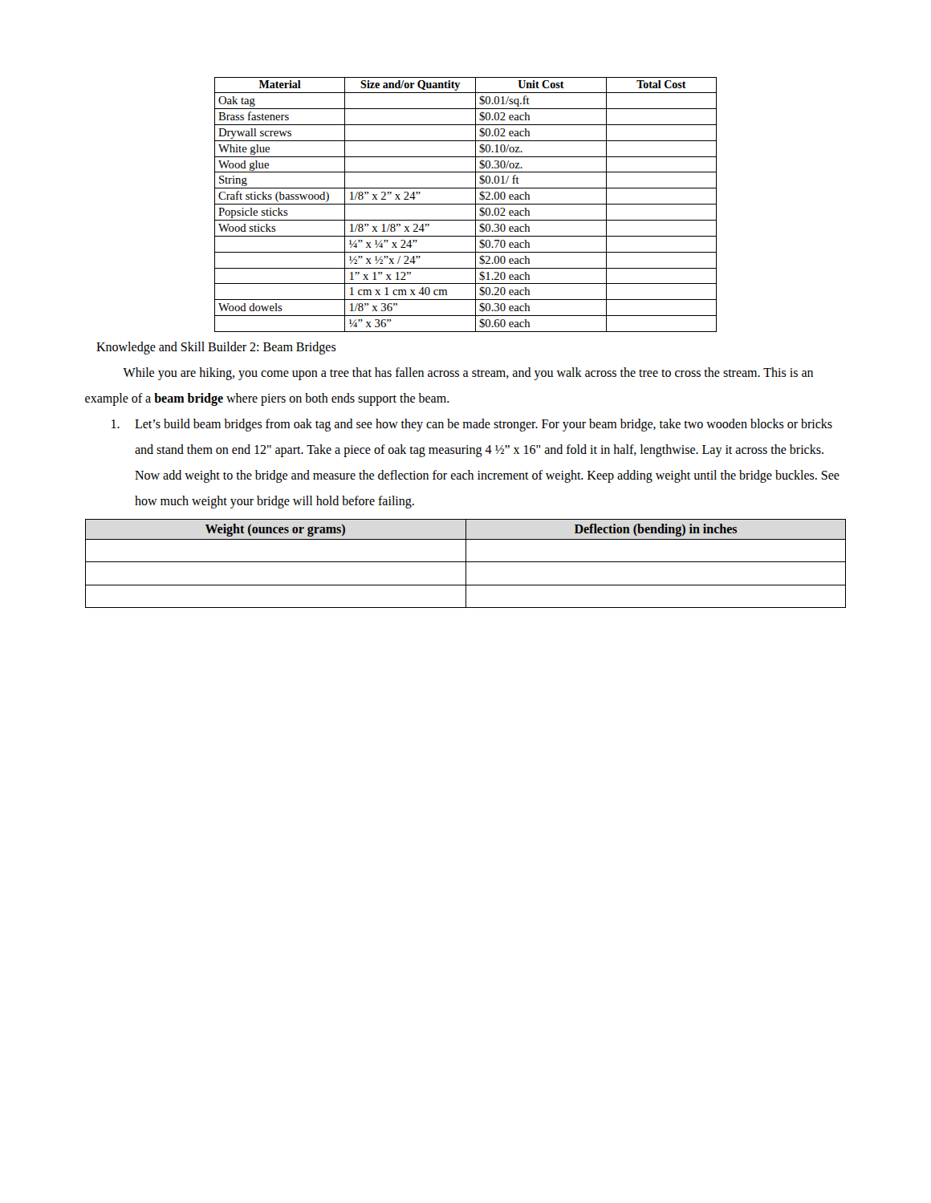| Material | Size and/or Quantity | Unit Cost | Total Cost |
| --- | --- | --- | --- |
| Oak tag | | $0.01/sq.ft | |
| Brass fasteners | | $0.02 each | |
| Drywall screws | | $0.02 each | |
| White glue | | $0.10/oz. | |
| Wood glue | | $0.30/oz. | |
| String | | $0.01/ ft | |
| Craft sticks (basswood) | 1/8” x 2” x 24” | $2.00 each | |
| Popsicle sticks | | $0.02 each | |
| Wood sticks | 1/8” x 1/8” x 24” | $0.30 each | |
| | ¼” x ¼” x 24” | $0.70 each | |
| | ½” x ½”x / 24” | $2.00 each | |
| | 1” x 1” x 12” | $1.20 each | |
| | 1 cm x 1 cm x 40 cm | $0.20 each | |
| Wood dowels | 1/8” x 36” | $0.30 each | |
| | ¼” x 36” | $0.60 each | |
Knowledge and Skill Builder 2: Beam Bridges
While you are hiking, you come upon a tree that has fallen across a stream, and you walk across the tree to cross the stream. This is an example of a beam bridge where piers on both ends support the beam.
Let’s build beam bridges from oak tag and see how they can be made stronger. For your beam bridge, take two wooden blocks or bricks and stand them on end 12" apart. Take a piece of oak tag measuring 4 ½” x 16" and fold it in half, lengthwise. Lay it across the bricks. Now add weight to the bridge and measure the deflection for each increment of weight. Keep adding weight until the bridge buckles. See how much weight your bridge will hold before failing.
| Weight (ounces or grams) | Deflection (bending) in inches |
| --- | --- |